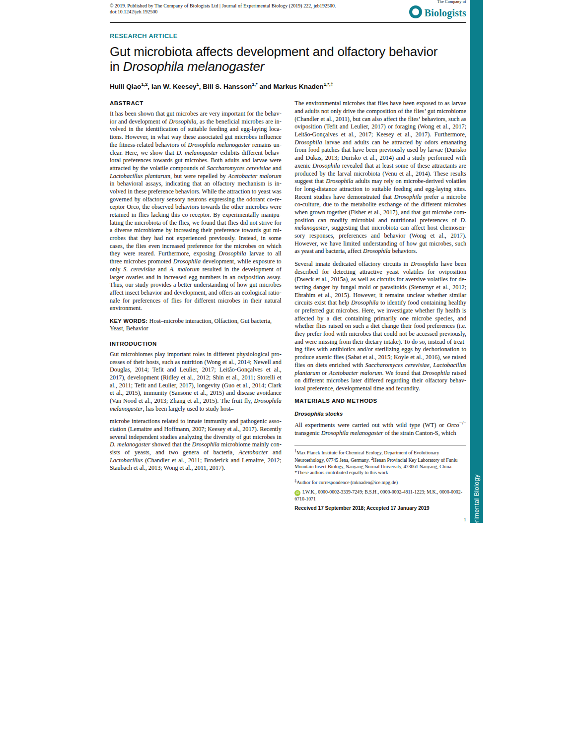Journal of Experimental Biology
© 2019. Published by The Company of Biologists Ltd | Journal of Experimental Biology (2019) 222, jeb192500. doi:10.1242/jeb.192500
The Company of Biologists
RESEARCH ARTICLE
Gut microbiota affects development and olfactory behavior
in Drosophila melanogaster
Huili Qiao1,2, Ian W. Keesey1, Bill S. Hansson1,* and Markus Knaden1,*,‡
ABSTRACT
It has been shown that gut microbes are very important for the behavior and development of Drosophila, as the beneficial microbes are involved in the identification of suitable feeding and egg-laying locations. However, in what way these associated gut microbes influence the fitness-related behaviors of Drosophila melanogaster remains unclear. Here, we show that D. melanogaster exhibits different behavioral preferences towards gut microbes. Both adults and larvae were attracted by the volatile compounds of Saccharomyces cerevisiae and Lactobacillus plantarum, but were repelled by Acetobacter malorum in behavioral assays, indicating that an olfactory mechanism is involved in these preference behaviors. While the attraction to yeast was governed by olfactory sensory neurons expressing the odorant co-receptor Orco, the observed behaviors towards the other microbes were retained in flies lacking this co-receptor. By experimentally manipulating the microbiota of the flies, we found that flies did not strive for a diverse microbiome by increasing their preference towards gut microbes that they had not experienced previously. Instead, in some cases, the flies even increased preference for the microbes on which they were reared. Furthermore, exposing Drosophila larvae to all three microbes promoted Drosophila development, while exposure to only S. cerevisiae and A. malorum resulted in the development of larger ovaries and in increased egg numbers in an oviposition assay. Thus, our study provides a better understanding of how gut microbes affect insect behavior and development, and offers an ecological rationale for preferences of flies for different microbes in their natural environment.
KEY WORDS: Host–microbe interaction, Olfaction, Gut bacteria, Yeast, Behavior
INTRODUCTION
Gut microbiomes play important roles in different physiological processes of their hosts, such as nutrition (Wong et al., 2014; Newell and Douglas, 2014; Tefit and Leulier, 2017; Leitão-Gonçalves et al., 2017), development (Ridley et al., 2012; Shin et al., 2011; Storelli et al., 2011; Tefit and Leulier, 2017), longevity (Guo et al., 2014; Clark et al., 2015), immunity (Sansone et al., 2015) and disease avoidance (Van Nood et al., 2013; Zhang et al., 2015). The fruit fly, Drosophila melanogaster, has been largely used to study host–
microbe interactions related to innate immunity and pathogenic association (Lemaitre and Hoffmann, 2007; Keesey et al., 2017). Recently several independent studies analyzing the diversity of gut microbes in D. melanogaster showed that the Drosophila microbiome mainly consists of yeasts, and two genera of bacteria, Acetobacter and Lactobacillus (Chandler et al., 2011; Broderick and Lemaitre, 2012; Staubach et al., 2013; Wong et al., 2011, 2017).
The environmental microbes that flies have been exposed to as larvae and adults not only drive the composition of the flies’ gut microbiome (Chandler et al., 2011), but can also affect the flies’ behaviors, such as oviposition (Tefit and Leulier, 2017) or foraging (Wong et al., 2017; Leitão-Gonçalves et al., 2017; Keesey et al., 2017). Furthermore, Drosophila larvae and adults can be attracted by odors emanating from food patches that have been previously used by larvae (Durisko and Dukas, 2013; Durisko et al., 2014) and a study performed with axenic Drosophila revealed that at least some of these attractants are produced by the larval microbiota (Venu et al., 2014). These results suggest that Drosophila adults may rely on microbe-derived volatiles for long-distance attraction to suitable feeding and egg-laying sites. Recent studies have demonstrated that Drosophila prefer a microbe co-culture, due to the metabolite exchange of the different microbes when grown together (Fisher et al., 2017), and that gut microbe composition can modify microbial and nutritional preferences of D. melanogaster, suggesting that microbiota can affect host chemosensory responses, preferences and behavior (Wong et al., 2017). However, we have limited understanding of how gut microbes, such as yeast and bacteria, affect Drosophila behaviors.
Several innate dedicated olfactory circuits in Drosophila have been described for detecting attractive yeast volatiles for oviposition (Dweck et al., 2015a), as well as circuits for aversive volatiles for detecting danger by fungal mold or parasitoids (Stensmyr et al., 2012; Ebrahim et al., 2015). However, it remains unclear whether similar circuits exist that help Drosophila to identify food containing healthy or preferred gut microbes. Here, we investigate whether fly health is affected by a diet containing primarily one microbe species, and whether flies raised on such a diet change their food preferences (i.e. they prefer food with microbes that could not be accessed previously, and were missing from their dietary intake). To do so, instead of treating flies with antibiotics and/or sterilizing eggs by dechorionation to produce axenic flies (Sabat et al., 2015; Koyle et al., 2016), we raised flies on diets enriched with Saccharomyces cerevisiae, Lactobacillus plantarum or Acetobacter malorum. We found that Drosophila raised on different microbes later differed regarding their olfactory behavioral preference, developmental time and fecundity.
MATERIALS AND METHODS
Drosophila stocks
All experiments were carried out with wild type (WT) or Orco−/− transgenic Drosophila melanogaster of the strain Canton-S, which
1Max Planck Institute for Chemical Ecology, Department of Evolutionary Neuroethology, 07745 Jena, Germany. 2Henan Provincial Key Laboratory of Funiu Mountain Insect Biology, Nanyang Normal University, 473061 Nanyang, China.
*These authors contributed equally to this work
‡Author for correspondence (mknaden@ice.mpg.de)
iDI.W.K., 0000-0002-3339-7249; B.S.H., 0000-0002-4811-1223; M.K., 0000-0002-6710-1071
Received 17 September 2018; Accepted 17 January 2019
1